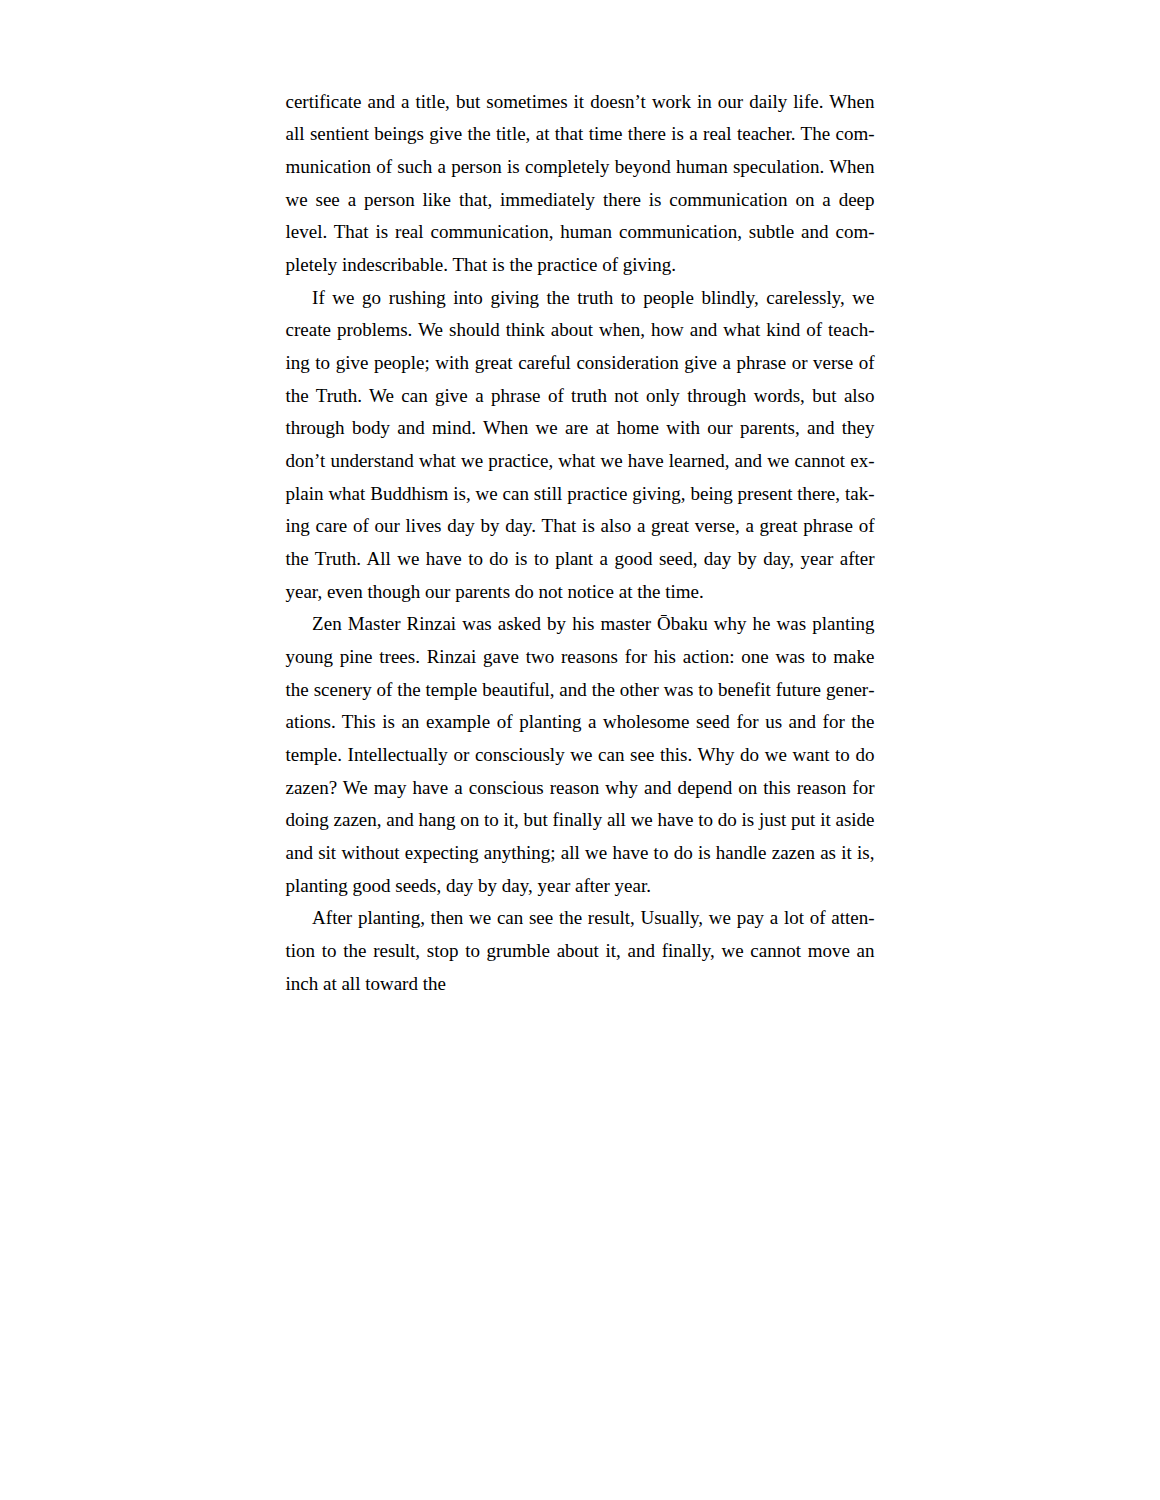certificate and a title, but sometimes it doesn’t work in our daily life. When all sentient beings give the title, at that time there is a real teacher. The communication of such a person is completely beyond human speculation. When we see a person like that, immediately there is communication on a deep level. That is real communication, human communication, subtle and completely indescribable. That is the practice of giving.
If we go rushing into giving the truth to people blindly, carelessly, we create problems. We should think about when, how and what kind of teaching to give people; with great careful consideration give a phrase or verse of the Truth. We can give a phrase of truth not only through words, but also through body and mind. When we are at home with our parents, and they don’t understand what we practice, what we have learned, and we cannot explain what Buddhism is, we can still practice giving, being present there, taking care of our lives day by day. That is also a great verse, a great phrase of the Truth. All we have to do is to plant a good seed, day by day, year after year, even though our parents do not notice at the time.
Zen Master Rinzai was asked by his master Ōbaku why he was planting young pine trees. Rinzai gave two reasons for his action: one was to make the scenery of the temple beautiful, and the other was to benefit future generations. This is an example of planting a wholesome seed for us and for the temple. Intellectually or consciously we can see this. Why do we want to do zazen? We may have a conscious reason why and depend on this reason for doing zazen, and hang on to it, but finally all we have to do is just put it aside and sit without expecting anything; all we have to do is handle zazen as it is, planting good seeds, day by day, year after year.
After planting, then we can see the result, Usually, we pay a lot of attention to the result, stop to grumble about it, and finally, we cannot move an inch at all toward the